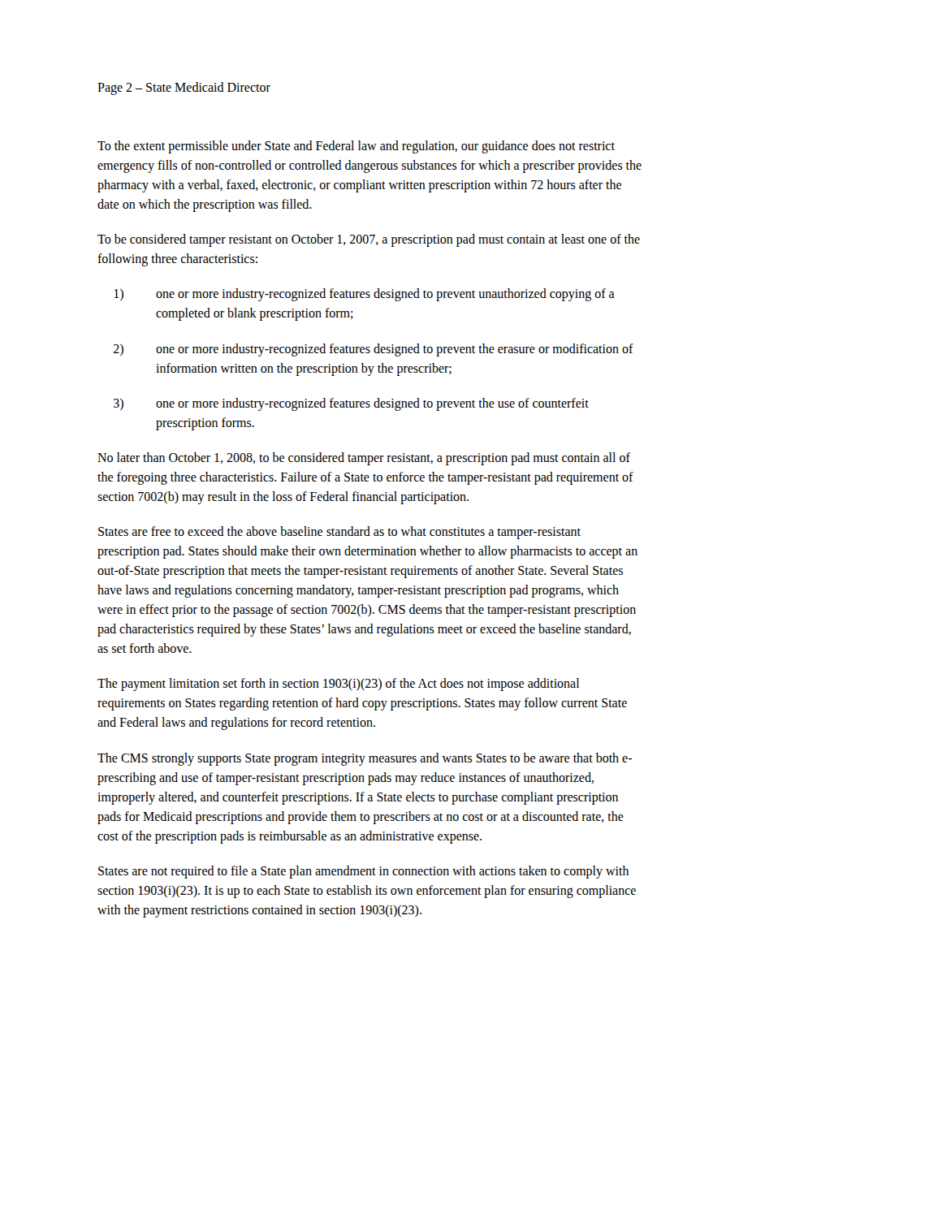Page 2 – State Medicaid Director
To the extent permissible under State and Federal law and regulation, our guidance does not restrict emergency fills of non-controlled or controlled dangerous substances for which a prescriber provides the pharmacy with a verbal, faxed, electronic, or compliant written prescription within 72 hours after the date on which the prescription was filled.
To be considered tamper resistant on October 1, 2007, a prescription pad must contain at least one of the following three characteristics:
one or more industry-recognized features designed to prevent unauthorized copying of a completed or blank prescription form;
one or more industry-recognized features designed to prevent the erasure or modification of information written on the prescription by the prescriber;
one or more industry-recognized features designed to prevent the use of counterfeit prescription forms.
No later than October 1, 2008, to be considered tamper resistant, a prescription pad must contain all of the foregoing three characteristics. Failure of a State to enforce the tamper-resistant pad requirement of section 7002(b) may result in the loss of Federal financial participation.
States are free to exceed the above baseline standard as to what constitutes a tamper-resistant prescription pad. States should make their own determination whether to allow pharmacists to accept an out-of-State prescription that meets the tamper-resistant requirements of another State. Several States have laws and regulations concerning mandatory, tamper-resistant prescription pad programs, which were in effect prior to the passage of section 7002(b). CMS deems that the tamper-resistant prescription pad characteristics required by these States’ laws and regulations meet or exceed the baseline standard, as set forth above.
The payment limitation set forth in section 1903(i)(23) of the Act does not impose additional requirements on States regarding retention of hard copy prescriptions. States may follow current State and Federal laws and regulations for record retention.
The CMS strongly supports State program integrity measures and wants States to be aware that both e-prescribing and use of tamper-resistant prescription pads may reduce instances of unauthorized, improperly altered, and counterfeit prescriptions. If a State elects to purchase compliant prescription pads for Medicaid prescriptions and provide them to prescribers at no cost or at a discounted rate, the cost of the prescription pads is reimbursable as an administrative expense.
States are not required to file a State plan amendment in connection with actions taken to comply with section 1903(i)(23). It is up to each State to establish its own enforcement plan for ensuring compliance with the payment restrictions contained in section 1903(i)(23).